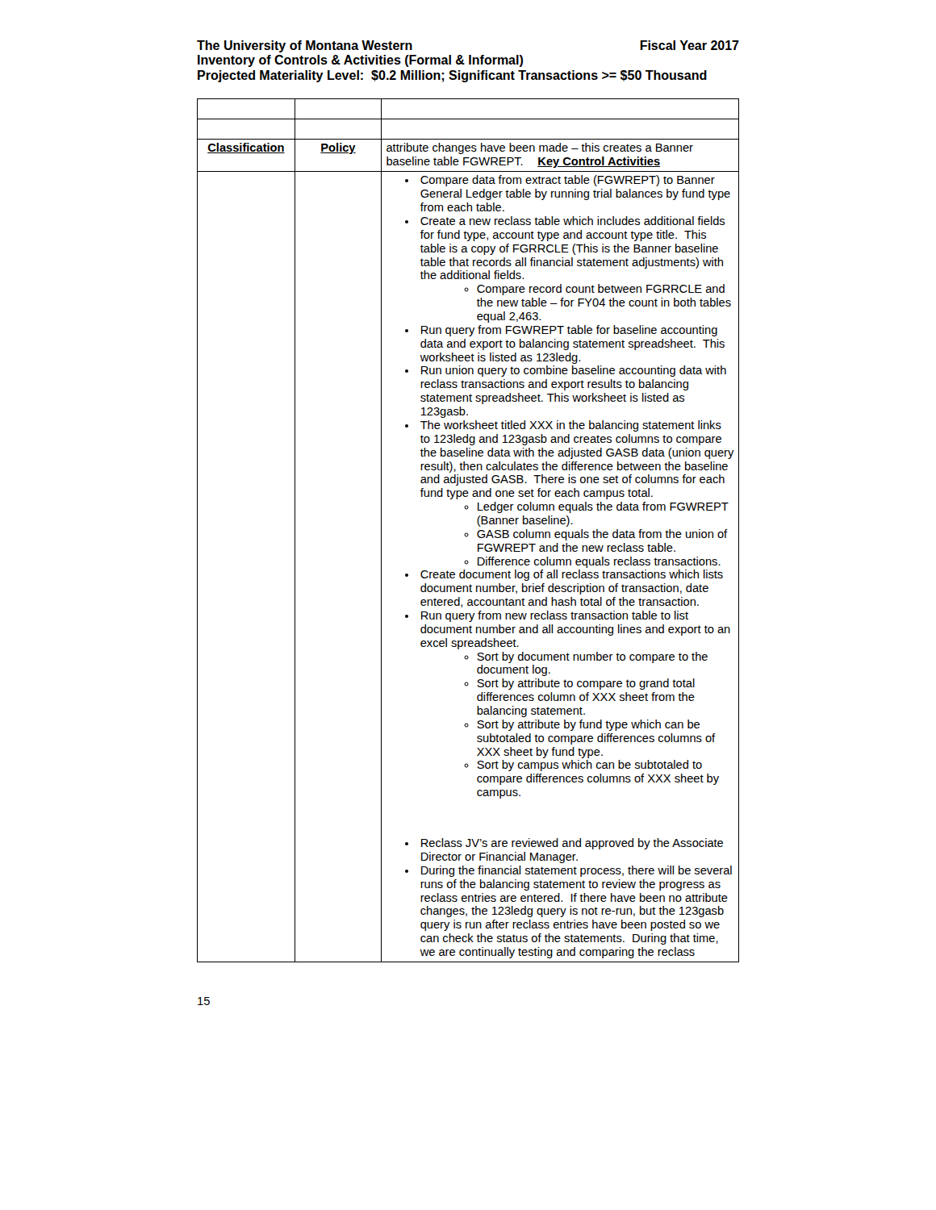The University of Montana Western Fiscal Year 2017
Inventory of Controls & Activities (Formal & Informal)
Projected Materiality Level: $0.2 Million; Significant Transactions >= $50 Thousand
| Classification | Policy | attribute changes have been made – this creates a Banner baseline table FGWREPT. Key Control Activities |
| | | Compare data from extract table (FGWREPT) to Banner General Ledger table by running trial balances by fund type from each table. Create a new reclass table which includes additional fields for fund type, account type and account type title. This table is a copy of FGRRCLE (This is the Banner baseline table that records all financial statement adjustments) with the additional fields. Compare record count between FGRRCLE and the new table – for FY04 the count in both tables equal 2,463. Run query from FGWREPT table for baseline accounting data and export to balancing statement spreadsheet. This worksheet is listed as 123ledg. Run union query to combine baseline accounting data with reclass transactions and export results to balancing statement spreadsheet. This worksheet is listed as 123gasb. The worksheet titled XXX in the balancing statement links to 123ledg and 123gasb and creates columns to compare the baseline data with the adjusted GASB data (union query result), then calculates the difference between the baseline and adjusted GASB. There is one set of columns for each fund type and one set for each campus total. Ledger column equals the data from FGWREPT (Banner baseline). GASB column equals the data from the union of FGWREPT and the new reclass table. Difference column equals reclass transactions. Create document log of all reclass transactions which lists document number, brief description of transaction, date entered, accountant and hash total of the transaction. Run query from new reclass transaction table to list document number and all accounting lines and export to an excel spreadsheet. Sort by document number to compare to the document log. Sort by attribute to compare to grand total differences column of XXX sheet from the balancing statement. Sort by attribute by fund type which can be subtotaled to compare differences columns of XXX sheet by fund type. Sort by campus which can be subtotaled to compare differences columns of XXX sheet by campus. Reclass JV’s are reviewed and approved by the Associate Director or Financial Manager. During the financial statement process, there will be several runs of the balancing statement to review the progress as reclass entries are entered. If there have been no attribute changes, the 123ledg query is not re-run, but the 123gasb query is run after reclass entries have been posted so we can check the status of the statements. During that time, we are continually testing and comparing the reclass |
15